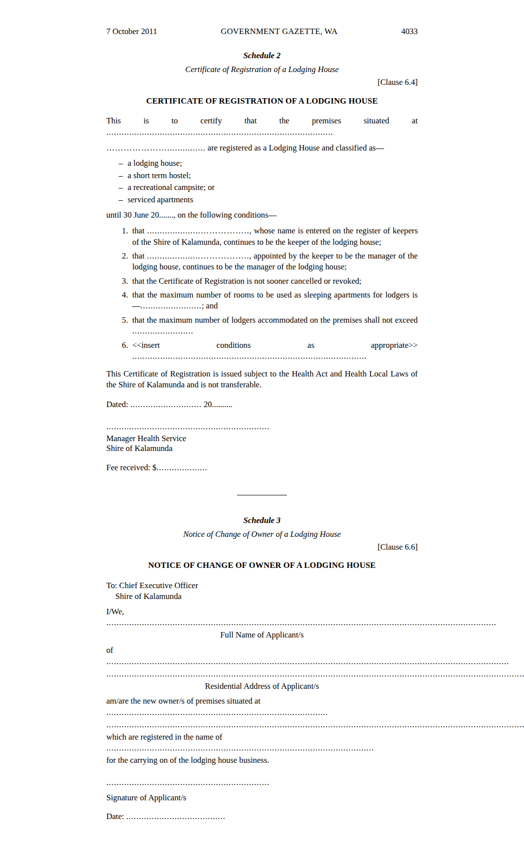7 October 2011 GOVERNMENT GAZETTE, WA 4033
Schedule 2
Certificate of Registration of a Lodging House
[Clause 6.4]
CERTIFICATE OF REGISTRATION OF A LODGING HOUSE
This is to certify that the premises situated at .........................................................................................
…………………............... are registered as a Lodging House and classified as—
a lodging house;
a short term hostel;
a recreational campsite; or
serviced apartments
until 30 June 20......., on the following conditions—
that .....................…………….., whose name is entered on the register of keepers of the Shire of Kalamunda, continues to be the keeper of the lodging house;
that .....................…………….., appointed by the keeper to be the manager of the lodging house, continues to be the manager of the lodging house;
that the Certificate of Registration is not sooner cancelled or revoked;
that the maximum number of rooms to be used as sleeping apartments for lodgers is—........................; and
that the maximum number of lodgers accommodated on the premises shall not exceed ........................
<<insert conditions as appropriate>> ............................................................................................
This Certificate of Registration is issued subject to the Health Act and Health Local Laws of the Shire of Kalamunda and is not transferable.
Dated: ............................ 20..........
................................................................
Manager Health Service
Shire of Kalamunda
Fee received: $....................
Schedule 3
Notice of Change of Owner of a Lodging House
[Clause 6.6]
NOTICE OF CHANGE OF OWNER OF A LODGING HOUSE
To: Chief Executive Officer Shire of Kalamunda
I/We, .........................................................................................................................................................
Full Name of Applicant/s
of ..............................................................................................................................................................
.....................................................................................................................................................................
Residential Address of Applicant/s
am/are the new owner/s of premises situated at .......................................................................................
.....................................................................................................................................................................
which are registered in the name of .........................................................................................................
for the carrying on of the lodging house business.
................................................................
Signature of Applicant/s
Date: .......................................